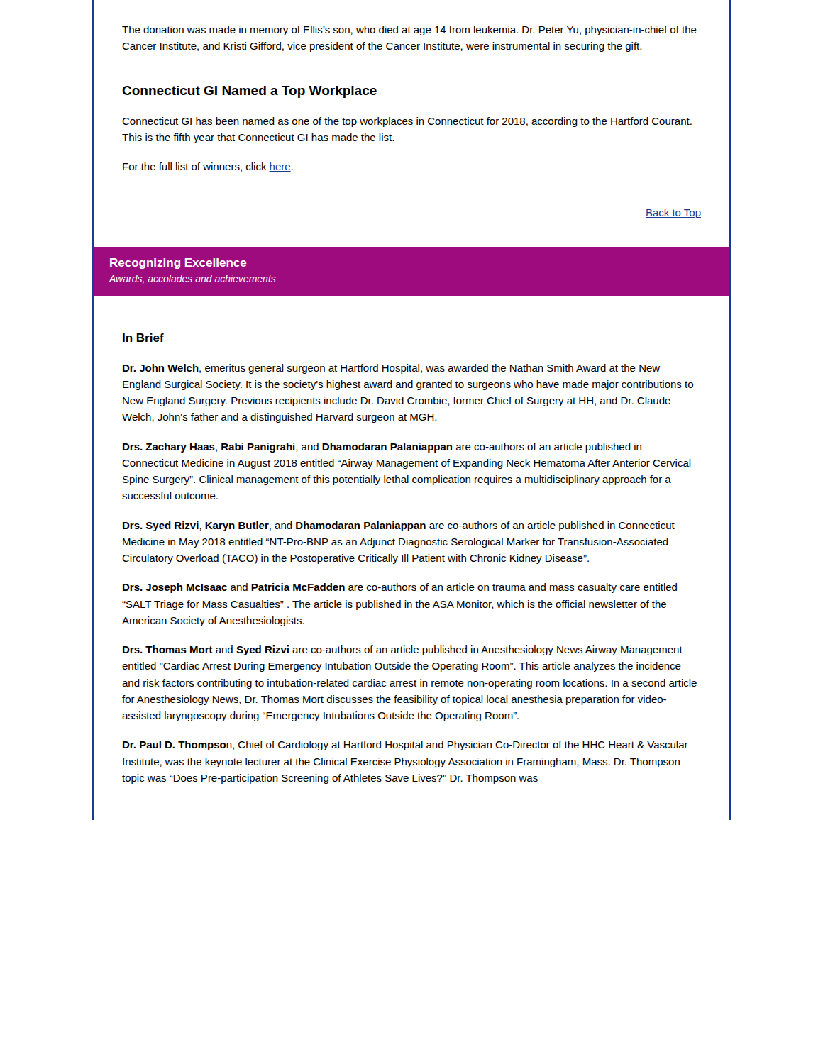The donation was made in memory of Ellis’s son, who died at age 14 from leukemia. Dr. Peter Yu, physician-in-chief of the Cancer Institute, and Kristi Gifford, vice president of the Cancer Institute, were instrumental in securing the gift.
Connecticut GI Named a Top Workplace
Connecticut GI has been named as one of the top workplaces in Connecticut for 2018, according to the Hartford Courant. This is the fifth year that Connecticut GI has made the list.
For the full list of winners, click here.
Back to Top
Recognizing Excellence
Awards, accolades and achievements
In Brief
Dr. John Welch, emeritus general surgeon at Hartford Hospital, was awarded the Nathan Smith Award at the New England Surgical Society. It is the society's highest award and granted to surgeons who have made major contributions to New England Surgery. Previous recipients include Dr. David Crombie, former Chief of Surgery at HH, and Dr. Claude Welch, John's father and a distinguished Harvard surgeon at MGH.
Drs. Zachary Haas, Rabi Panigrahi, and Dhamodaran Palaniappan are co-authors of an article published in Connecticut Medicine in August 2018 entitled “Airway Management of Expanding Neck Hematoma After Anterior Cervical Spine Surgery”. Clinical management of this potentially lethal complication requires a multidisciplinary approach for a successful outcome.
Drs. Syed Rizvi, Karyn Butler, and Dhamodaran Palaniappan are co-authors of an article published in Connecticut Medicine in May 2018 entitled “NT-Pro-BNP as an Adjunct Diagnostic Serological Marker for Transfusion-Associated Circulatory Overload (TACO) in the Postoperative Critically Ill Patient with Chronic Kidney Disease”.
Drs. Joseph McIsaac and Patricia McFadden are co-authors of an article on trauma and mass casualty care entitled “SALT Triage for Mass Casualties” . The article is published in the ASA Monitor, which is the official newsletter of the American Society of Anesthesiologists.
Drs. Thomas Mort and Syed Rizvi are co-authors of an article published in Anesthesiology News Airway Management entitled "Cardiac Arrest During Emergency Intubation Outside the Operating Room”. This article analyzes the incidence and risk factors contributing to intubation-related cardiac arrest in remote non-operating room locations. In a second article for Anesthesiology News, Dr. Thomas Mort discusses the feasibility of topical local anesthesia preparation for video-assisted laryngoscopy during “Emergency Intubations Outside the Operating Room”.
Dr. Paul D. Thompson, Chief of Cardiology at Hartford Hospital and Physician Co-Director of the HHC Heart & Vascular Institute, was the keynote lecturer at the Clinical Exercise Physiology Association in Framingham, Mass. Dr. Thompson topic was “Does Pre-participation Screening of Athletes Save Lives?" Dr. Thompson was